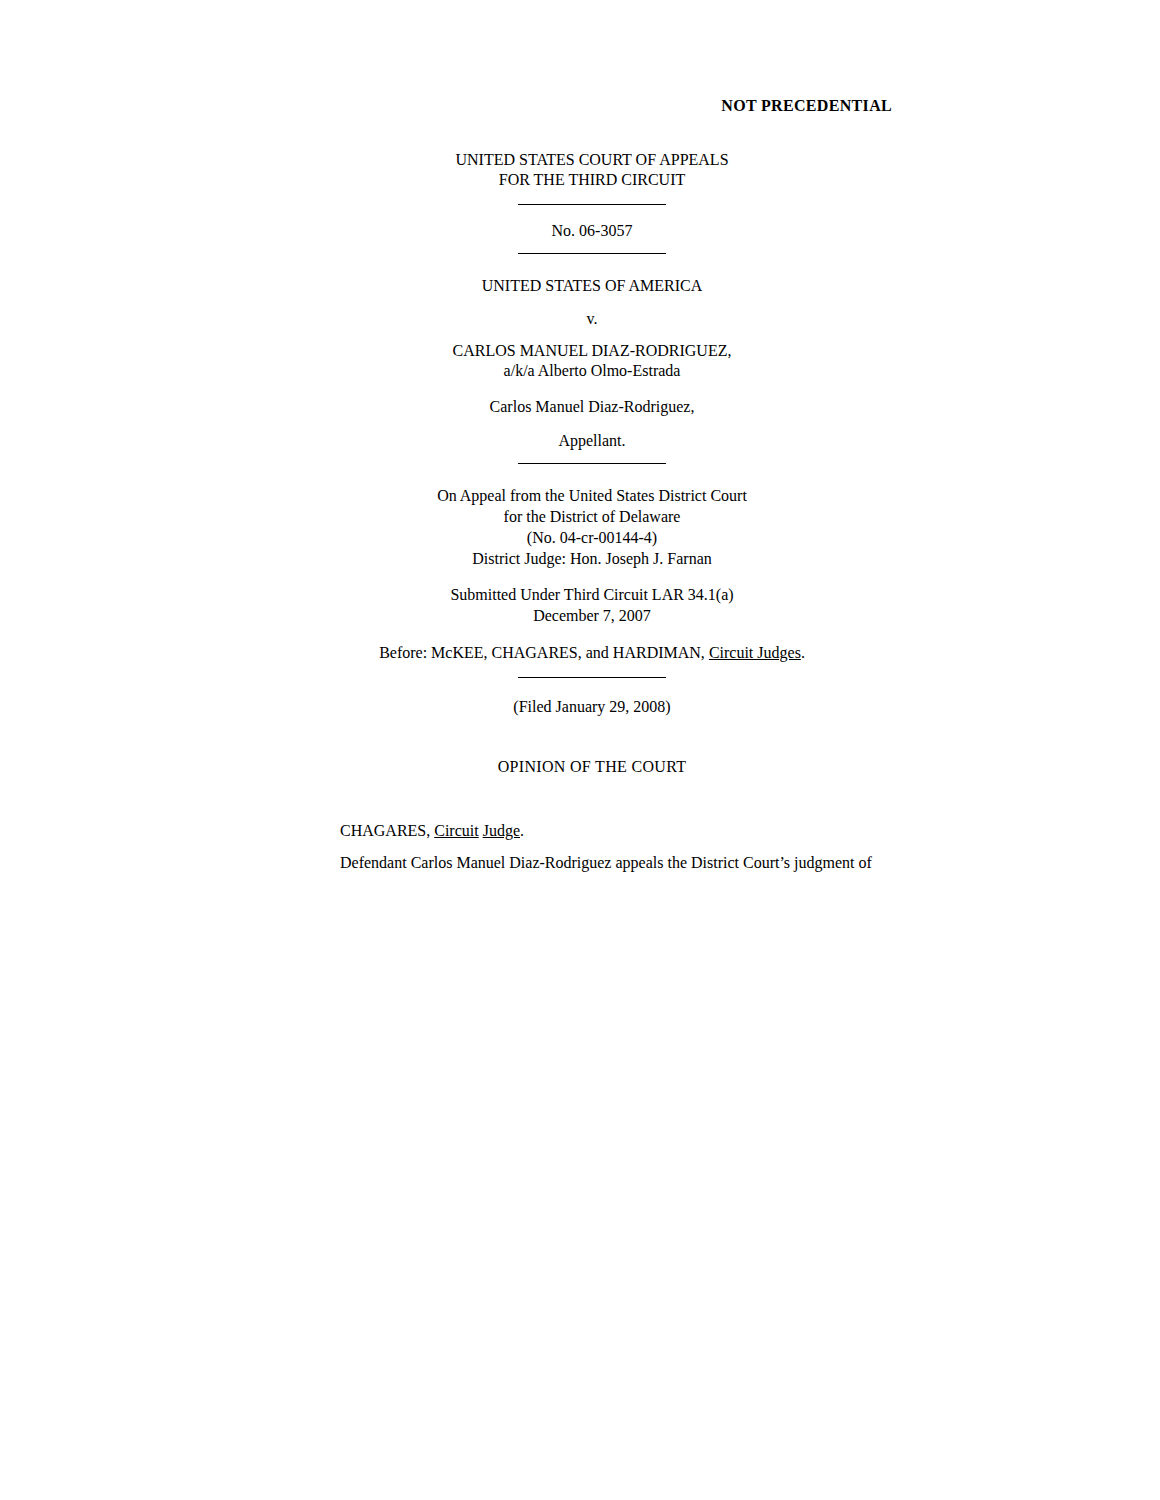NOT PRECEDENTIAL
UNITED STATES COURT OF APPEALS
FOR THE THIRD CIRCUIT
No. 06-3057
UNITED STATES OF AMERICA
v.
CARLOS MANUEL DIAZ-RODRIGUEZ,
a/k/a Alberto Olmo-Estrada
Carlos Manuel Diaz-Rodriguez,
Appellant.
On Appeal from the United States District Court
for the District of Delaware
(No. 04-cr-00144-4)
District Judge: Hon. Joseph J. Farnan
Submitted Under Third Circuit LAR 34.1(a)
December 7, 2007
Before: McKEE, CHAGARES, and HARDIMAN, Circuit Judges.
(Filed January 29, 2008)
OPINION OF THE COURT
CHAGARES, Circuit Judge.
Defendant Carlos Manuel Diaz-Rodriguez appeals the District Court’s judgment of